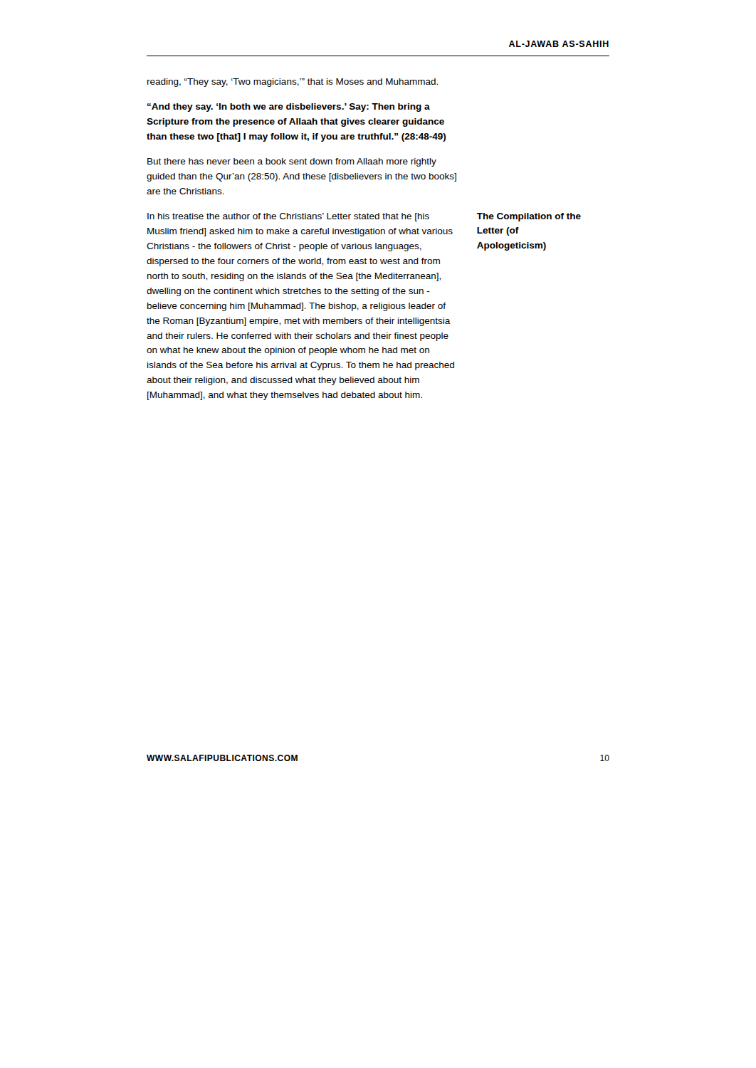AL-JAWAB AS-SAHIH
reading, “They say, ‘Two magicians,’” that is Moses and Muhammad.
“And they say. ‘In both we are disbelievers.’ Say: Then bring a Scripture from the presence of Allaah that gives clearer guidance than these two [that] I may follow it, if you are truthful.” (28:48-49)
But there has never been a book sent down from Allaah more rightly guided than the Qur’an (28:50). And these [disbelievers in the two books] are the Christians.
In his treatise the author of the Christians’ Letter stated that he [his Muslim friend] asked him to make a careful investigation of what various Christians - the followers of Christ - people of various languages, dispersed to the four corners of the world, from east to west and from north to south, residing on the islands of the Sea [the Mediterranean], dwelling on the continent which stretches to the setting of the sun - believe concerning him [Muhammad]. The bishop, a religious leader of the Roman [Byzantium] empire, met with members of their intelligentsia and their rulers. He conferred with their scholars and their finest people on what he knew about the opinion of people whom he had met on islands of the Sea before his arrival at Cyprus. To them he had preached about their religion, and discussed what they believed about him [Muhammad], and what they themselves had debated about him.
The Compilation of the Letter (of Apologeticism)
WWW.SALAFIPUBLICATIONS.COM 10